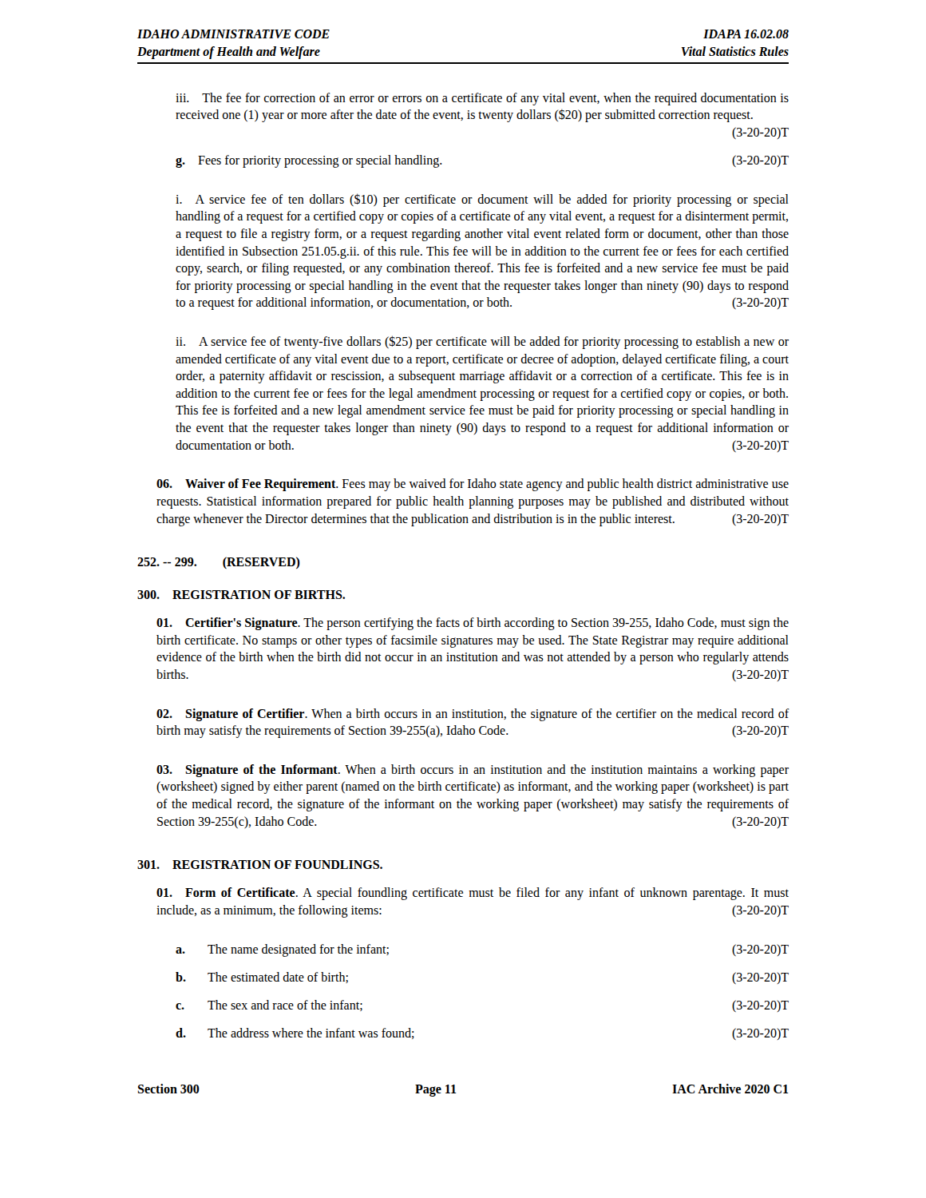IDAHO ADMINISTRATIVE CODE
IDAPA 16.02.08
Department of Health and Welfare
Vital Statistics Rules
iii. The fee for correction of an error or errors on a certificate of any vital event, when the required documentation is received one (1) year or more after the date of the event, is twenty dollars ($20) per submitted correction request.(3-20-20)T
g. Fees for priority processing or special handling.(3-20-20)T
i. A service fee of ten dollars ($10) per certificate or document will be added for priority processing or special handling of a request for a certified copy or copies of a certificate of any vital event, a request for a disinterment permit, a request to file a registry form, or a request regarding another vital event related form or document, other than those identified in Subsection 251.05.g.ii. of this rule. This fee will be in addition to the current fee or fees for each certified copy, search, or filing requested, or any combination thereof. This fee is forfeited and a new service fee must be paid for priority processing or special handling in the event that the requester takes longer than ninety (90) days to respond to a request for additional information, or documentation, or both.(3-20-20)T
ii. A service fee of twenty-five dollars ($25) per certificate will be added for priority processing to establish a new or amended certificate of any vital event due to a report, certificate or decree of adoption, delayed certificate filing, a court order, a paternity affidavit or rescission, a subsequent marriage affidavit or a correction of a certificate. This fee is in addition to the current fee or fees for the legal amendment processing or request for a certified copy or copies, or both. This fee is forfeited and a new legal amendment service fee must be paid for priority processing or special handling in the event that the requester takes longer than ninety (90) days to respond to a request for additional information or documentation or both.(3-20-20)T
06. Waiver of Fee Requirement. Fees may be waived for Idaho state agency and public health district administrative use requests. Statistical information prepared for public health planning purposes may be published and distributed without charge whenever the Director determines that the publication and distribution is in the public interest.(3-20-20)T
252. -- 299.  (RESERVED)
300. REGISTRATION OF BIRTHS.
01. Certifier's Signature. The person certifying the facts of birth according to Section 39-255, Idaho Code, must sign the birth certificate. No stamps or other types of facsimile signatures may be used. The State Registrar may require additional evidence of the birth when the birth did not occur in an institution and was not attended by a person who regularly attends births.(3-20-20)T
02. Signature of Certifier. When a birth occurs in an institution, the signature of the certifier on the medical record of birth may satisfy the requirements of Section 39-255(a), Idaho Code.(3-20-20)T
03. Signature of the Informant. When a birth occurs in an institution and the institution maintains a working paper (worksheet) signed by either parent (named on the birth certificate) as informant, and the working paper (worksheet) is part of the medical record, the signature of the informant on the working paper (worksheet) may satisfy the requirements of Section 39-255(c), Idaho Code.(3-20-20)T
301. REGISTRATION OF FOUNDLINGS.
01. Form of Certificate. A special foundling certificate must be filed for any infant of unknown parentage. It must include, as a minimum, the following items:(3-20-20)T
a.
The name designated for the infant;(3-20-20)T
b.
The estimated date of birth;(3-20-20)T
c.
The sex and race of the infant;(3-20-20)T
d.
The address where the infant was found;(3-20-20)T
Section 300
Page 11
IAC Archive 2020 C1